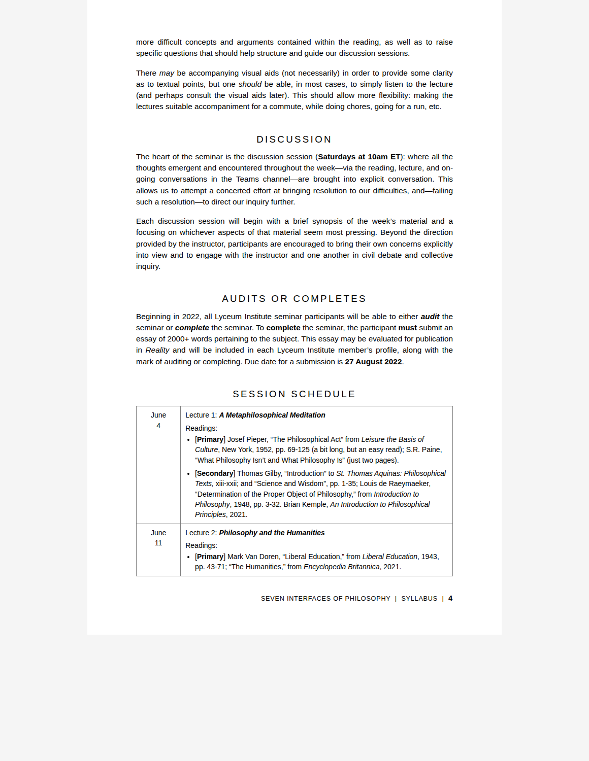more difficult concepts and arguments contained within the reading, as well as to raise specific questions that should help structure and guide our discussion sessions.
There may be accompanying visual aids (not necessarily) in order to provide some clarity as to textual points, but one should be able, in most cases, to simply listen to the lecture (and perhaps consult the visual aids later). This should allow more flexibility: making the lectures suitable accompaniment for a commute, while doing chores, going for a run, etc.
DISCUSSION
The heart of the seminar is the discussion session (Saturdays at 10am ET): where all the thoughts emergent and encountered throughout the week—via the reading, lecture, and on-going conversations in the Teams channel—are brought into explicit conversation. This allows us to attempt a concerted effort at bringing resolution to our difficulties, and—failing such a resolution—to direct our inquiry further.
Each discussion session will begin with a brief synopsis of the week’s material and a focusing on whichever aspects of that material seem most pressing. Beyond the direction provided by the instructor, participants are encouraged to bring their own concerns explicitly into view and to engage with the instructor and one another in civil debate and collective inquiry.
AUDITS OR COMPLETES
Beginning in 2022, all Lyceum Institute seminar participants will be able to either audit the seminar or complete the seminar. To complete the seminar, the participant must submit an essay of 2000+ words pertaining to the subject. This essay may be evaluated for publication in Reality and will be included in each Lyceum Institute member’s profile, along with the mark of auditing or completing. Due date for a submission is 27 August 2022.
SESSION SCHEDULE
| June 4 | Lecture 1: A Metaphilosophical Meditation Readings: [ Primary ] Josef Pieper, “The Philosophical Act” from Leisure the Basis of Culture , New York, 1952, pp. 69-125 (a bit long, but an easy read); S.R. Paine, “What Philosophy Isn’t and What Philosophy Is” (just two pages). [ Secondary ] Thomas Gilby, “Introduction” to St. Thomas Aquinas: Philosophical Texts, xiii-xxii; and “Science and Wisdom”, pp. 1-35; Louis de Raeymaeker, “Determination of the Proper Object of Philosophy,” from Introduction to Philosophy , 1948, pp. 3-32. Brian Kemple, An Introduction to Philosophical Principles , 2021. |
| June 11 | Lecture 2: Philosophy and the Humanities Readings: [ Primary ] Mark Van Doren, “Liberal Education,” from Liberal Education , 1943, pp. 43-71; “The Humanities,” from Encyclopedia Britannica , 2021. |
SEVEN INTERFACES OF PHILOSOPHY | SYLLABUS | 4